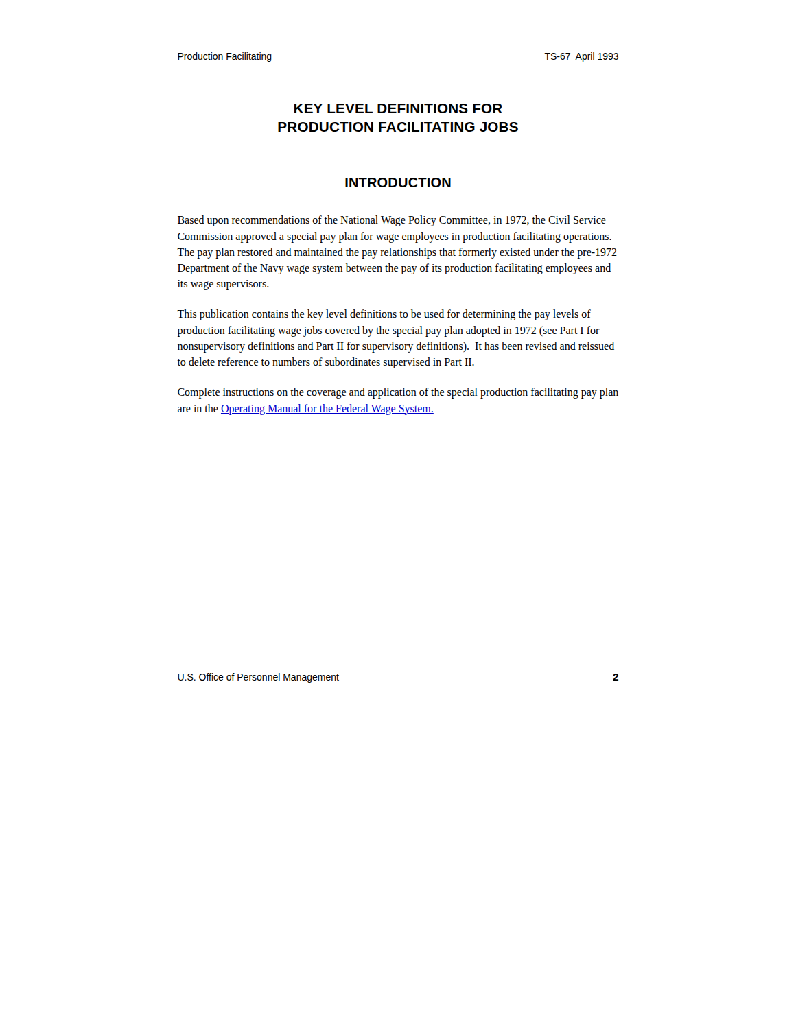Production Facilitating TS-67 April 1993
KEY LEVEL DEFINITIONS FOR
PRODUCTION FACILITATING JOBS
INTRODUCTION
Based upon recommendations of the National Wage Policy Committee, in 1972, the Civil Service Commission approved a special pay plan for wage employees in production facilitating operations. The pay plan restored and maintained the pay relationships that formerly existed under the pre-1972 Department of the Navy wage system between the pay of its production facilitating employees and its wage supervisors.
This publication contains the key level definitions to be used for determining the pay levels of production facilitating wage jobs covered by the special pay plan adopted in 1972 (see Part I for nonsupervisory definitions and Part II for supervisory definitions). It has been revised and reissued to delete reference to numbers of subordinates supervised in Part II.
Complete instructions on the coverage and application of the special production facilitating pay plan are in the Operating Manual for the Federal Wage System.
U.S. Office of Personnel Management 2